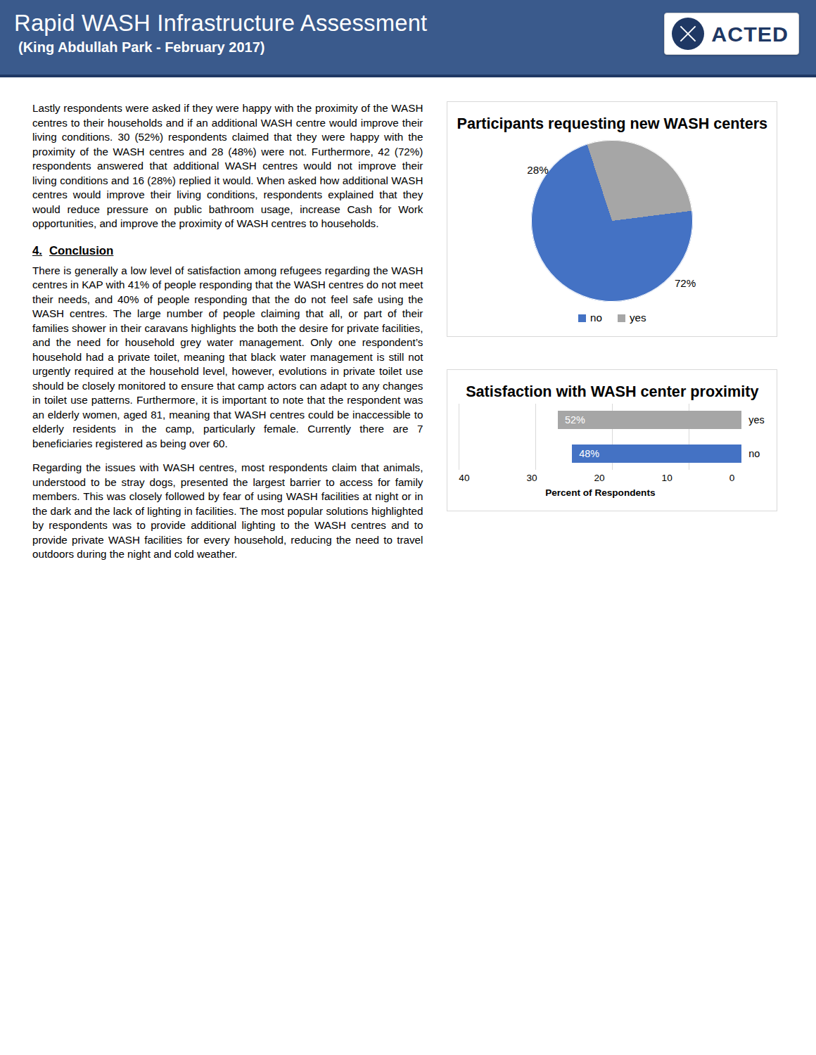Rapid WASH Infrastructure Assessment
(King Abdullah Park - February 2017)
ACTED
Lastly respondents were asked if they were happy with the proximity of the WASH centres to their households and if an additional WASH centre would improve their living conditions. 30 (52%) respondents claimed that they were happy with the proximity of the WASH centres and 28 (48%) were not. Furthermore, 42 (72%) respondents answered that additional WASH centres would not improve their living conditions and 16 (28%) replied it would. When asked how additional WASH centres would improve their living conditions, respondents explained that they would reduce pressure on public bathroom usage, increase Cash for Work opportunities, and improve the proximity of WASH centres to households.
4. Conclusion
There is generally a low level of satisfaction among refugees regarding the WASH centres in KAP with 41% of people responding that the WASH centres do not meet their needs, and 40% of people responding that the do not feel safe using the WASH centres. The large number of people claiming that all, or part of their families shower in their caravans highlights the both the desire for private facilities, and the need for household grey water management. Only one respondent’s household had a private toilet, meaning that black water management is still not urgently required at the household level, however, evolutions in private toilet use should be closely monitored to ensure that camp actors can adapt to any changes in toilet use patterns. Furthermore, it is important to note that the respondent was an elderly women, aged 81, meaning that WASH centres could be inaccessible to elderly residents in the camp, particularly female. Currently there are 7 beneficiaries registered as being over 60.
Regarding the issues with WASH centres, most respondents claim that animals, understood to be stray dogs, presented the largest barrier to access for family members. This was closely followed by fear of using WASH facilities at night or in the dark and the lack of lighting in facilities. The most popular solutions highlighted by respondents was to provide additional lighting to the WASH centres and to provide private WASH facilities for every household, reducing the need to travel outdoors during the night and cold weather.
Participants requesting new WASH centers
28%
72%
no
yes
Satisfaction with WASH center proximity
52%
yes
48%
no
403020100
Percent of Respondents